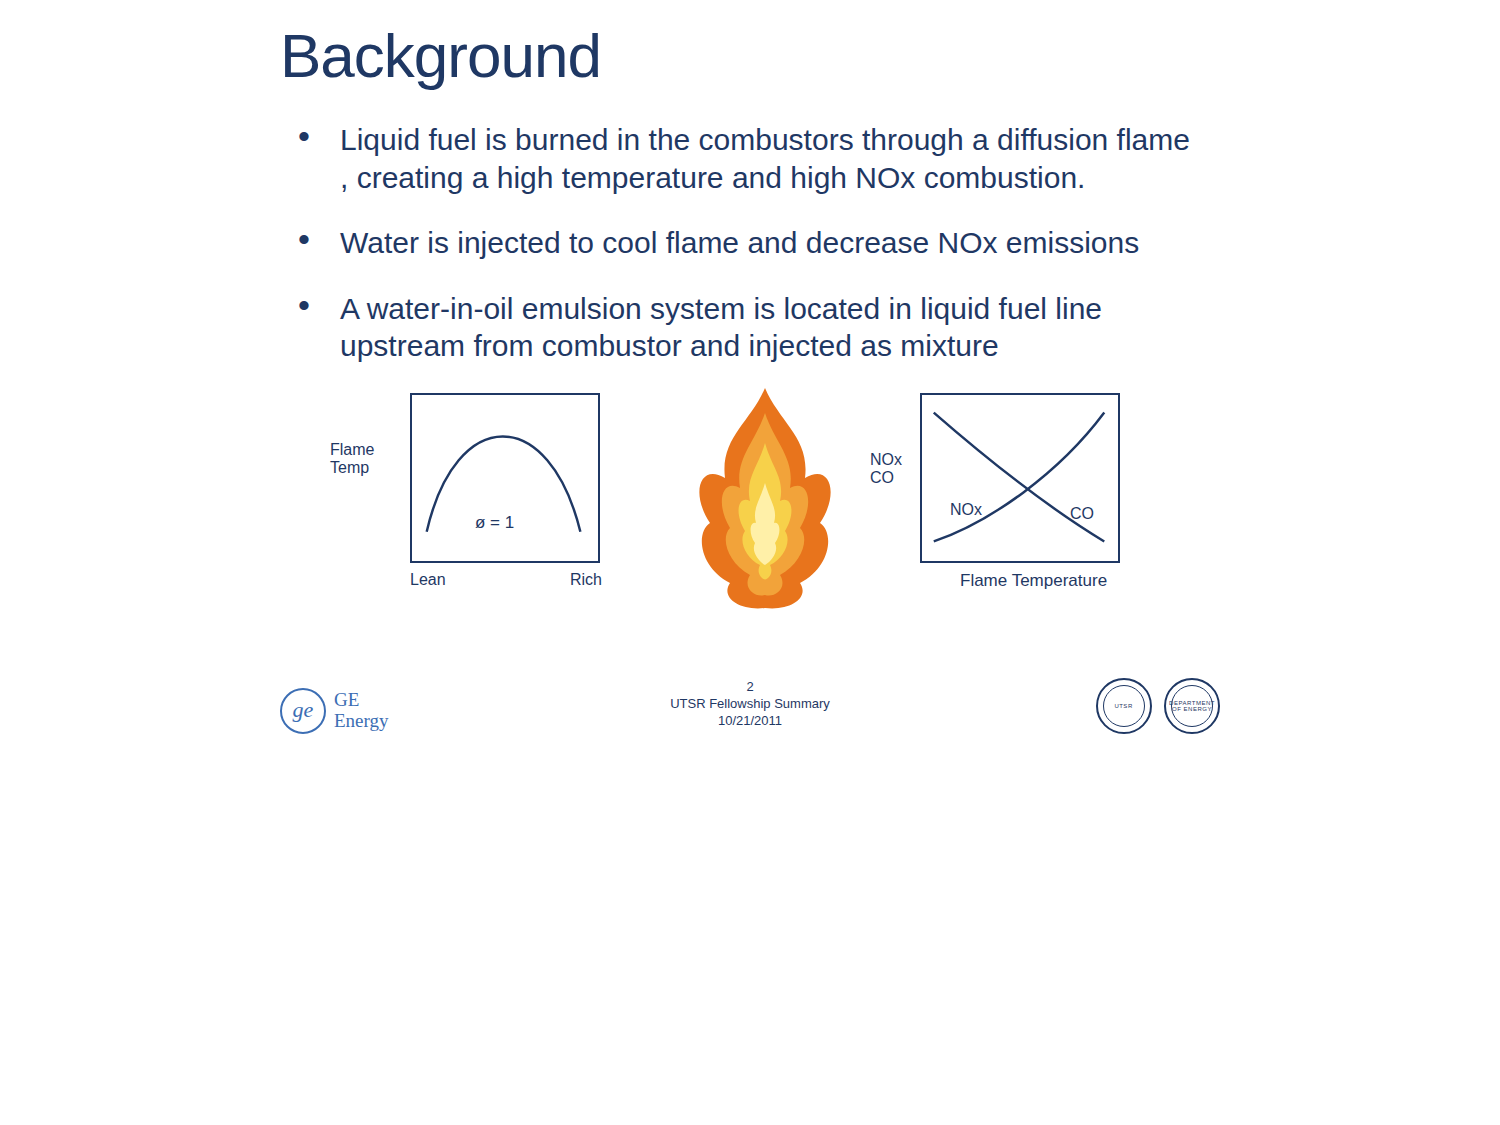Background
Liquid fuel is burned in the combustors through a diffusion flame , creating a high temperature and high NOx combustion.
Water is injected to cool flame and decrease NOx emissions
A water-in-oil emulsion system is located in liquid fuel line upstream from combustor and injected as mixture
Flame
Temp
ø = 1
Lean
Rich
NOx
CO
NOx
CO
Flame Temperature
ge GE
Energy
2
UTSR Fellowship Summary
10/21/2011
UTSR DEPARTMENT OF ENERGY